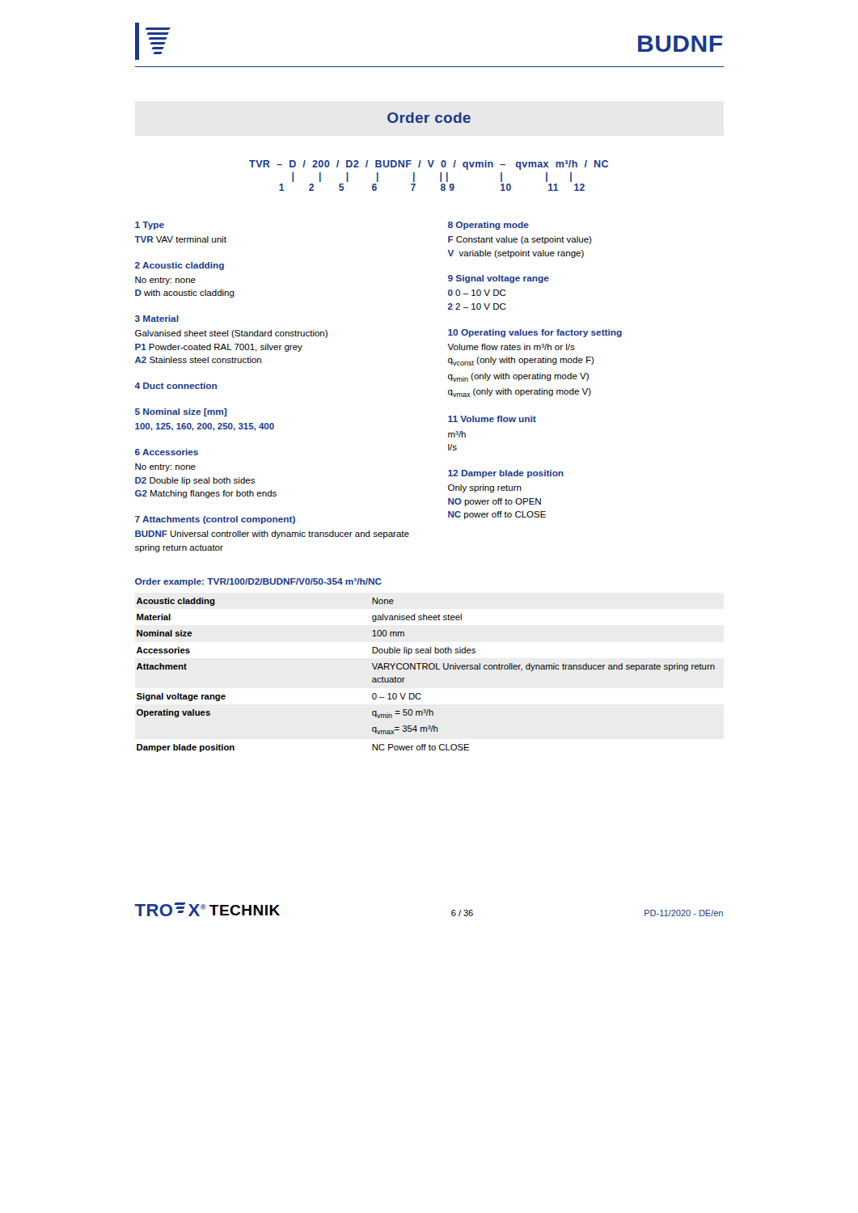BUDNF
Order code
TVR – D / 200 / D2 / BUDNF / V 0 / qvmin – qvmax m³/h / NC
| | | | | | | | | |
1 2 5 6 7 8 9 10 11 12
1 Type
TVR VAV terminal unit
2 Acoustic cladding
No entry: none
D with acoustic cladding
3 Material
Galvanised sheet steel (Standard construction)
P1 Powder-coated RAL 7001, silver grey
A2 Stainless steel construction
4 Duct connection
5 Nominal size [mm]
100, 125, 160, 200, 250, 315, 400
6 Accessories
No entry: none
D2 Double lip seal both sides
G2 Matching flanges for both ends
7 Attachments (control component)
BUDNF Universal controller with dynamic transducer and separate spring return actuator
8 Operating mode
F Constant value (a setpoint value)
V variable (setpoint value range)
9 Signal voltage range
0 0 – 10 V DC
2 2 – 10 V DC
10 Operating values for factory setting
Volume flow rates in m³/h or l/s
qvconst (only with operating mode F)
qvmin (only with operating mode V)
qvmax (only with operating mode V)
11 Volume flow unit
m³/h
l/s
12 Damper blade position
Only spring return
NO power off to OPEN
NC power off to CLOSE
Order example: TVR/100/D2/BUDNF/V0/50-354 m³/h/NC
| Acoustic cladding | None |
| Material | galvanised sheet steel |
| Nominal size | 100 mm |
| Accessories | Double lip seal both sides |
| Attachment | VARYCONTROL Universal controller, dynamic transducer and separate spring return actuator |
| Signal voltage range | 0 – 10 V DC |
| Operating values | q vmin = 50 m³/h q vmax = 354 m³/h |
| Damper blade position | NC Power off to CLOSE |
TRO X® TECHNIK
6 / 36
PD-11/2020 - DE/en